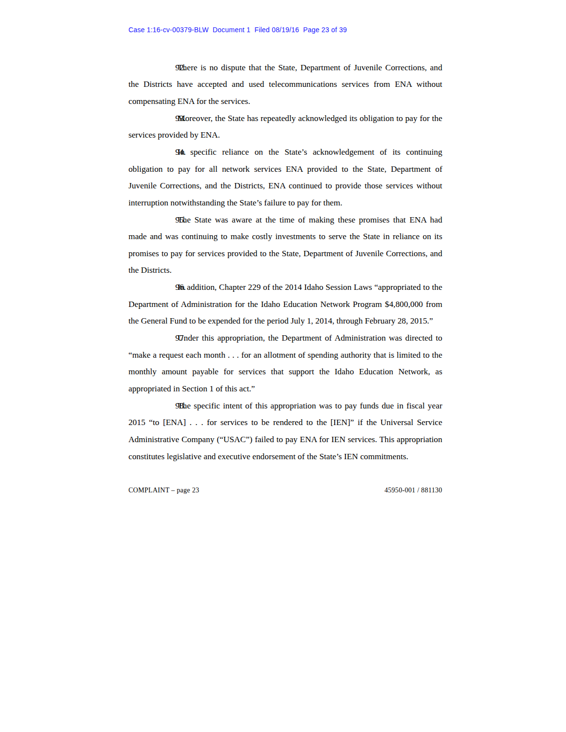Case 1:16-cv-00379-BLW Document 1 Filed 08/19/16 Page 23 of 39
92. There is no dispute that the State, Department of Juvenile Corrections, and the Districts have accepted and used telecommunications services from ENA without compensating ENA for the services.
93. Moreover, the State has repeatedly acknowledged its obligation to pay for the services provided by ENA.
94. In specific reliance on the State’s acknowledgement of its continuing obligation to pay for all network services ENA provided to the State, Department of Juvenile Corrections, and the Districts, ENA continued to provide those services without interruption notwithstanding the State’s failure to pay for them.
95. The State was aware at the time of making these promises that ENA had made and was continuing to make costly investments to serve the State in reliance on its promises to pay for services provided to the State, Department of Juvenile Corrections, and the Districts.
96. In addition, Chapter 229 of the 2014 Idaho Session Laws “appropriated to the Department of Administration for the Idaho Education Network Program $4,800,000 from the General Fund to be expended for the period July 1, 2014, through February 28, 2015.”
97. Under this appropriation, the Department of Administration was directed to “make a request each month . . . for an allotment of spending authority that is limited to the monthly amount payable for services that support the Idaho Education Network, as appropriated in Section 1 of this act.”
98. The specific intent of this appropriation was to pay funds due in fiscal year 2015 “to [ENA] . . . for services to be rendered to the [IEN]” if the Universal Service Administrative Company (“USAC”) failed to pay ENA for IEN services. This appropriation constitutes legislative and executive endorsement of the State’s IEN commitments.
COMPLAINT – page 23
45950-001 / 881130